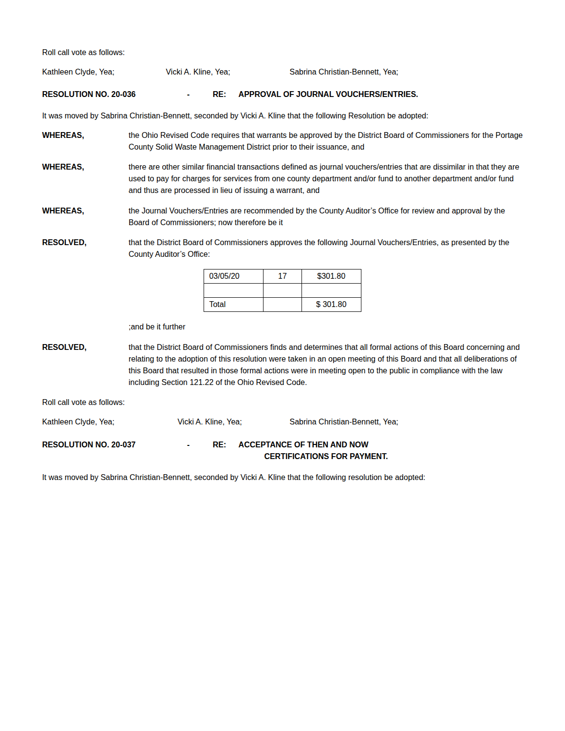Roll call vote as follows:
Kathleen Clyde, Yea; Vicki A. Kline, Yea; Sabrina Christian-Bennett, Yea;
RESOLUTION NO. 20-036-RE: APPROVAL OF JOURNAL VOUCHERS/ENTRIES.
It was moved by Sabrina Christian-Bennett, seconded by Vicki A. Kline that the following Resolution be adopted:
WHEREAS,
the Ohio Revised Code requires that warrants be approved by the District Board of Commissioners for the Portage County Solid Waste Management District prior to their issuance, and
WHEREAS,
there are other similar financial transactions defined as journal vouchers/entries that are dissimilar in that they are used to pay for charges for services from one county department and/or fund to another department and/or fund and thus are processed in lieu of issuing a warrant, and
WHEREAS,
the Journal Vouchers/Entries are recommended by the County Auditor’s Office for review and approval by the Board of Commissioners; now therefore be it
RESOLVED,
that the District Board of Commissioners approves the following Journal Vouchers/Entries, as presented by the County Auditor’s Office:
| 03/05/20 | 17 | $301.80 |
| Total | | $ 301.80 |
;and be it further
RESOLVED,
that the District Board of Commissioners finds and determines that all formal actions of this Board concerning and relating to the adoption of this resolution were taken in an open meeting of this Board and that all deliberations of this Board that resulted in those formal actions were in meeting open to the public in compliance with the law including Section 121.22 of the Ohio Revised Code.
Roll call vote as follows:
Kathleen Clyde, Yea; Vicki A. Kline, Yea; Sabrina Christian-Bennett, Yea;
RESOLUTION NO. 20-037-RE: ACCEPTANCE OF THEN AND NOW
CERTIFICATIONS FOR PAYMENT.
It was moved by Sabrina Christian-Bennett, seconded by Vicki A. Kline that the following resolution be adopted: